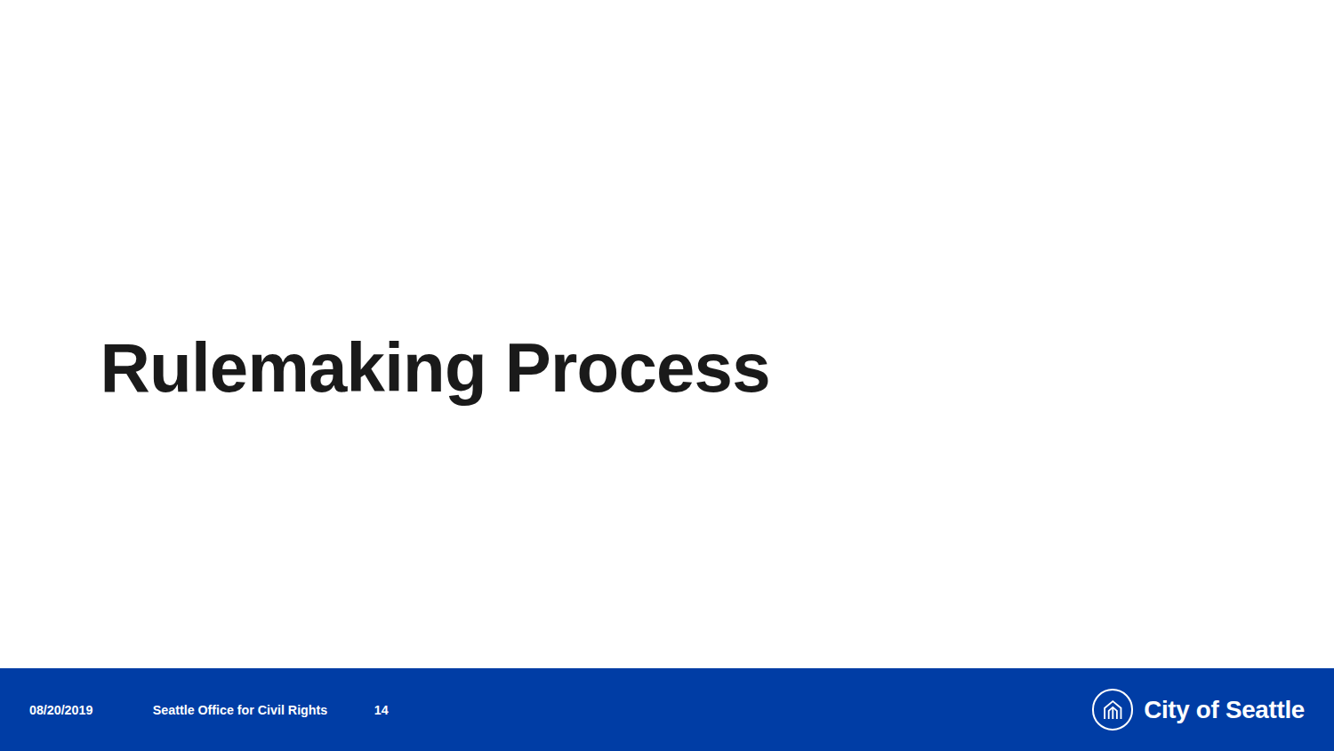Rulemaking Process
08/20/2019 Seattle Office for Civil Rights 14
City of Seattle